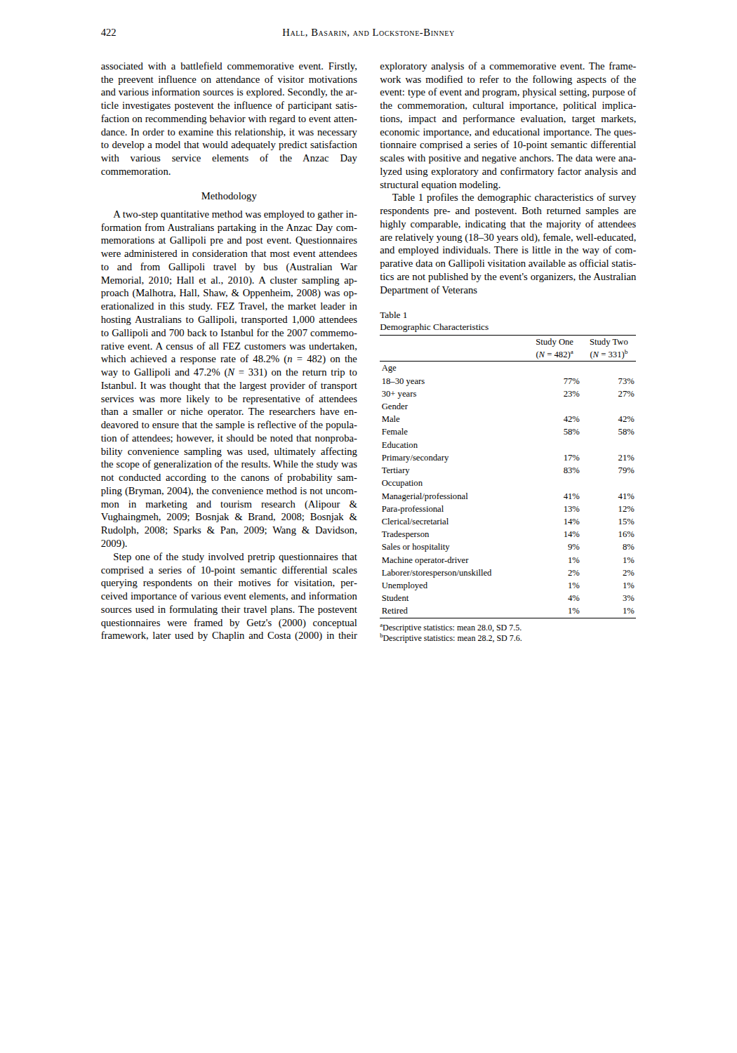422 Hall, Basarin, and Lockstone-Binney
associated with a battlefield commemorative event. Firstly, the preevent influence on attendance of visitor motivations and various information sources is explored. Secondly, the article investigates postevent the influence of participant satisfaction on recommending behavior with regard to event attendance. In order to examine this relationship, it was necessary to develop a model that would adequately predict satisfaction with various service elements of the Anzac Day commemoration.
Methodology
A two-step quantitative method was employed to gather information from Australians partaking in the Anzac Day commemorations at Gallipoli pre and post event. Questionnaires were administered in consideration that most event attendees to and from Gallipoli travel by bus (Australian War Memorial, 2010; Hall et al., 2010). A cluster sampling approach (Malhotra, Hall, Shaw, & Oppenheim, 2008) was operationalized in this study. FEZ Travel, the market leader in hosting Australians to Gallipoli, transported 1,000 attendees to Gallipoli and 700 back to Istanbul for the 2007 commemorative event. A census of all FEZ customers was undertaken, which achieved a response rate of 48.2% (n = 482) on the way to Gallipoli and 47.2% (N = 331) on the return trip to Istanbul. It was thought that the largest provider of transport services was more likely to be representative of attendees than a smaller or niche operator. The researchers have endeavored to ensure that the sample is reflective of the population of attendees; however, it should be noted that nonprobability convenience sampling was used, ultimately affecting the scope of generalization of the results. While the study was not conducted according to the canons of probability sampling (Bryman, 2004), the convenience method is not uncommon in marketing and tourism research (Alipour & Vughaingmeh, 2009; Bosnjak & Brand, 2008; Bosnjak & Rudolph, 2008; Sparks & Pan, 2009; Wang & Davidson, 2009).
Step one of the study involved pretrip questionnaires that comprised a series of 10-point semantic differential scales querying respondents on their motives for visitation, perceived importance of various event elements, and information sources used in formulating their travel plans. The postevent questionnaires were framed by Getz's (2000) conceptual framework, later used by Chaplin and Costa (2000) in their exploratory analysis of a commemorative event. The framework was modified to refer to the following aspects of the event: type of event and program, physical setting, purpose of the commemoration, cultural importance, political implications, impact and performance evaluation, target markets, economic importance, and educational importance. The questionnaire comprised a series of 10-point semantic differential scales with positive and negative anchors. The data were analyzed using exploratory and confirmatory factor analysis and structural equation modeling.
Table 1 profiles the demographic characteristics of survey respondents pre- and postevent. Both returned samples are highly comparable, indicating that the majority of attendees are relatively young (18–30 years old), female, well-educated, and employed individuals. There is little in the way of comparative data on Gallipoli visitation available as official statistics are not published by the event's organizers, the Australian Department of Veterans
Table 1 Demographic Characteristics
| | Study One | Study Two |
| --- | --- | --- |
| | ( N = 482) a | ( N = 331) b |
| Age | | |
| 18–30 years | 77% | 73% |
| 30+ years | 23% | 27% |
| Gender | | |
| Male | 42% | 42% |
| Female | 58% | 58% |
| Education | | |
| Primary/secondary | 17% | 21% |
| Tertiary | 83% | 79% |
| Occupation | | |
| Managerial/professional | 41% | 41% |
| Para-professional | 13% | 12% |
| Clerical/secretarial | 14% | 15% |
| Tradesperson | 14% | 16% |
| Sales or hospitality | 9% | 8% |
| Machine operator-driver | 1% | 1% |
| Laborer/storesperson/unskilled | 2% | 2% |
| Unemployed | 1% | 1% |
| Student | 4% | 3% |
| Retired | 1% | 1% |
aDescriptive statistics: mean 28.0, SD 7.5.
bDescriptive statistics: mean 28.2, SD 7.6.